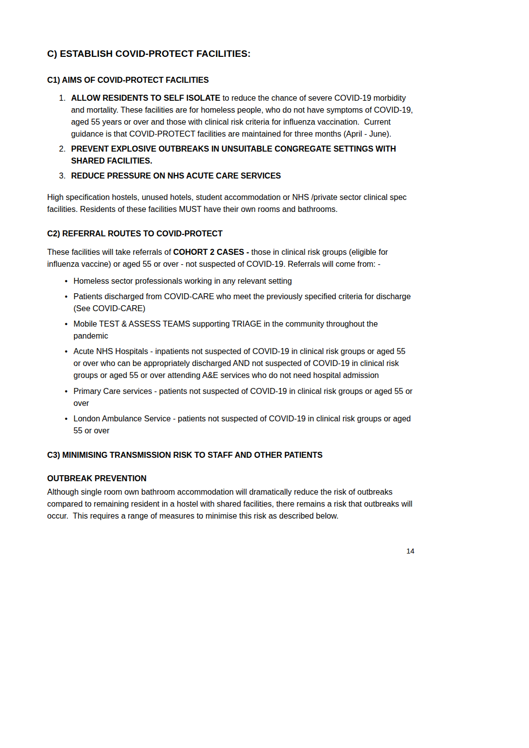C) ESTABLISH COVID-PROTECT FACILITIES:
C1) AIMS OF COVID-PROTECT FACILITIES
ALLOW RESIDENTS TO SELF ISOLATE to reduce the chance of severe COVID-19 morbidity and mortality. These facilities are for homeless people, who do not have symptoms of COVID-19, aged 55 years or over and those with clinical risk criteria for influenza vaccination. Current guidance is that COVID-PROTECT facilities are maintained for three months (April - June).
PREVENT EXPLOSIVE OUTBREAKS IN UNSUITABLE CONGREGATE SETTINGS WITH SHARED FACILITIES.
REDUCE PRESSURE ON NHS ACUTE CARE SERVICES
High specification hostels, unused hotels, student accommodation or NHS /private sector clinical spec facilities. Residents of these facilities MUST have their own rooms and bathrooms.
C2) REFERRAL ROUTES TO COVID-PROTECT
These facilities will take referrals of COHORT 2 CASES - those in clinical risk groups (eligible for influenza vaccine) or aged 55 or over - not suspected of COVID-19. Referrals will come from: -
Homeless sector professionals working in any relevant setting
Patients discharged from COVID-CARE who meet the previously specified criteria for discharge (See COVID-CARE)
Mobile TEST & ASSESS TEAMS supporting TRIAGE in the community throughout the pandemic
Acute NHS Hospitals - inpatients not suspected of COVID-19 in clinical risk groups or aged 55 or over who can be appropriately discharged AND not suspected of COVID-19 in clinical risk groups or aged 55 or over attending A&E services who do not need hospital admission
Primary Care services - patients not suspected of COVID-19 in clinical risk groups or aged 55 or over
London Ambulance Service - patients not suspected of COVID-19 in clinical risk groups or aged 55 or over
C3) MINIMISING TRANSMISSION RISK TO STAFF AND OTHER PATIENTS
OUTBREAK PREVENTION
Although single room own bathroom accommodation will dramatically reduce the risk of outbreaks compared to remaining resident in a hostel with shared facilities, there remains a risk that outbreaks will occur. This requires a range of measures to minimise this risk as described below.
14